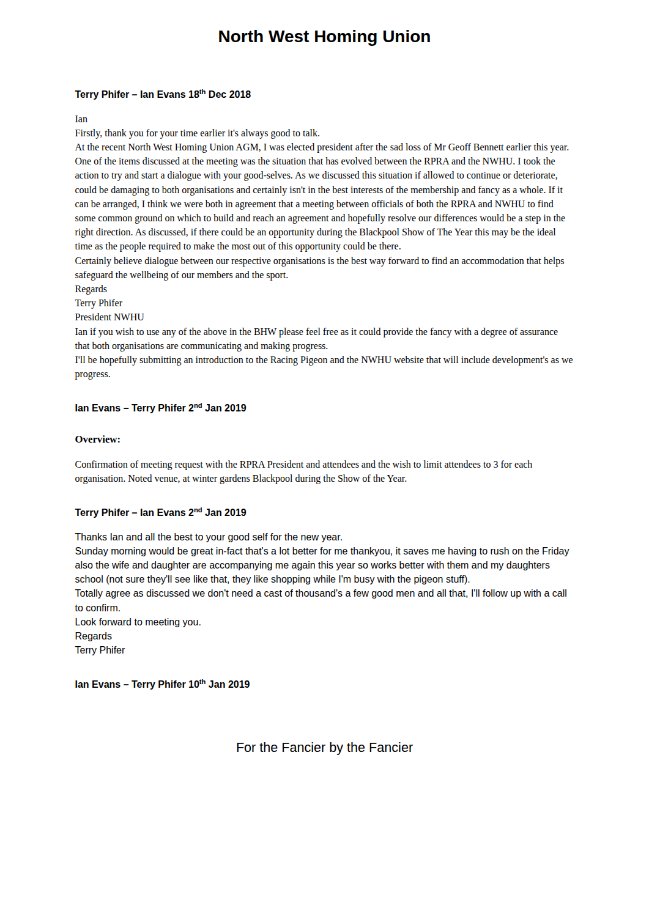North West Homing Union
Terry Phifer – Ian Evans 18th Dec 2018
Ian
Firstly, thank you for your time earlier it's always good to talk.
At the recent North West Homing Union AGM, I was elected president after the sad loss of Mr Geoff Bennett earlier this year. One of the items discussed at the meeting was the situation that has evolved between the RPRA and the NWHU. I took the action to try and start a dialogue with your good-selves. As we discussed this situation if allowed to continue or deteriorate, could be damaging to both organisations and certainly isn't in the best interests of the membership and fancy as a whole. If it can be arranged, I think we were both in agreement that a meeting between officials of both the RPRA and NWHU to find some common ground on which to build and reach an agreement and hopefully resolve our differences would be a step in the right direction. As discussed, if there could be an opportunity during the Blackpool Show of The Year this may be the ideal time as the people required to make the most out of this opportunity could be there.
Certainly believe dialogue between our respective organisations is the best way forward to find an accommodation that helps safeguard the wellbeing of our members and the sport.
Regards
Terry Phifer
President NWHU
Ian if you wish to use any of the above in the BHW please feel free as it could provide the fancy with a degree of assurance that both organisations are communicating and making progress.
I'll be hopefully submitting an introduction to the Racing Pigeon and the NWHU website that will include development's as we progress.
Ian Evans – Terry Phifer 2nd Jan 2019
Overview:
Confirmation of meeting request with the RPRA President and attendees and the wish to limit attendees to 3 for each organisation. Noted venue, at winter gardens Blackpool during the Show of the Year.
Terry Phifer – Ian Evans 2nd Jan 2019
Thanks Ian and all the best to your good self for the new year.
Sunday morning would be great in-fact that's a lot better for me thankyou, it saves me having to rush on the Friday also the wife and daughter are accompanying me again this year so works better with them and my daughters school (not sure they'll see like that, they like shopping while I'm busy with the pigeon stuff).
Totally agree as discussed we don't need a cast of thousand's a few good men and all that, I'll follow up with a call to confirm.
Look forward to meeting you.
Regards
Terry Phifer
Ian Evans – Terry Phifer 10th Jan 2019
For the Fancier by the Fancier